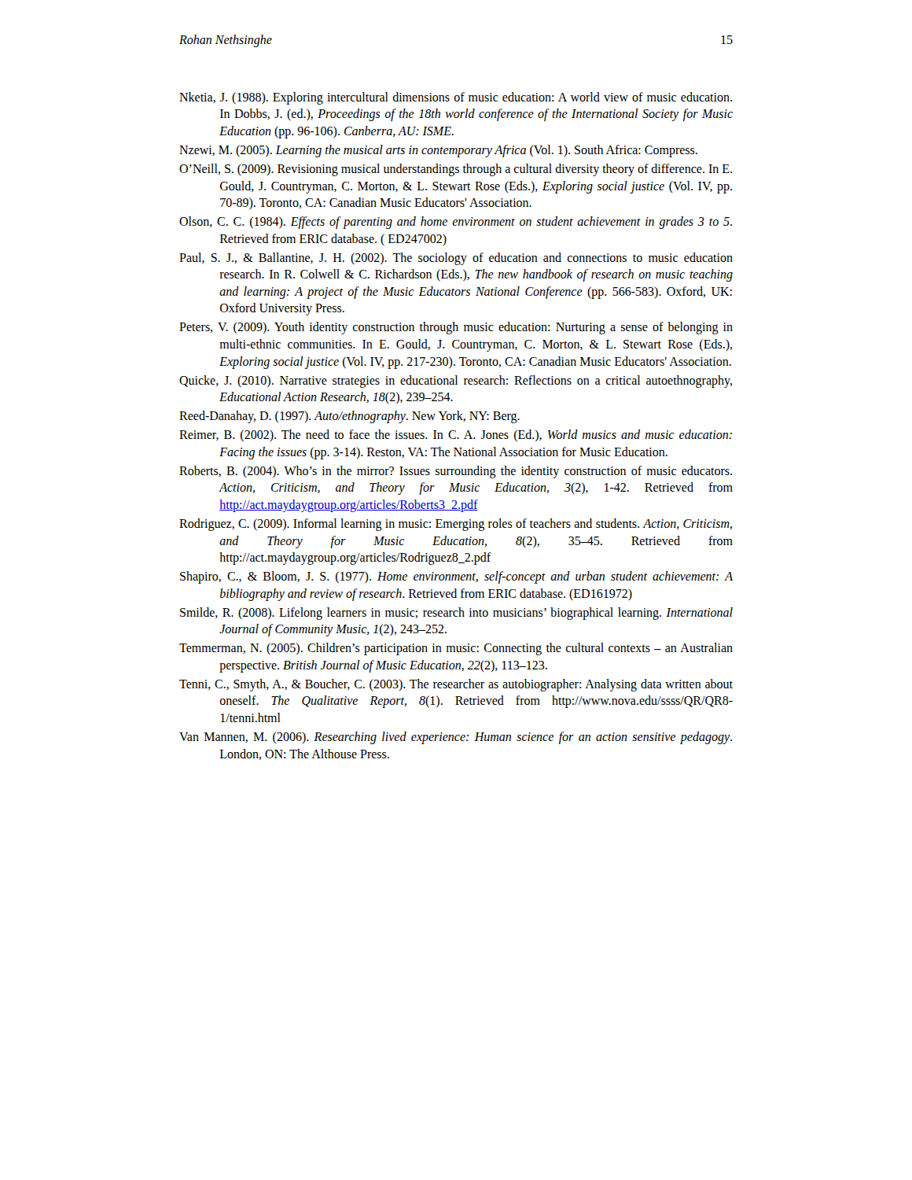Rohan Nethsinghe 15
Nketia, J. (1988). Exploring intercultural dimensions of music education: A world view of music education. In Dobbs, J. (ed.), Proceedings of the 18th world conference of the International Society for Music Education (pp. 96-106). Canberra, AU: ISME.
Nzewi, M. (2005). Learning the musical arts in contemporary Africa (Vol. 1). South Africa: Compress.
O’Neill, S. (2009). Revisioning musical understandings through a cultural diversity theory of difference. In E. Gould, J. Countryman, C. Morton, & L. Stewart Rose (Eds.), Exploring social justice (Vol. IV, pp. 70-89). Toronto, CA: Canadian Music Educators' Association.
Olson, C. C. (1984). Effects of parenting and home environment on student achievement in grades 3 to 5. Retrieved from ERIC database. ( ED247002)
Paul, S. J., & Ballantine, J. H. (2002). The sociology of education and connections to music education research. In R. Colwell & C. Richardson (Eds.), The new handbook of research on music teaching and learning: A project of the Music Educators National Conference (pp. 566-583). Oxford, UK: Oxford University Press.
Peters, V. (2009). Youth identity construction through music education: Nurturing a sense of belonging in multi-ethnic communities. In E. Gould, J. Countryman, C. Morton, & L. Stewart Rose (Eds.), Exploring social justice (Vol. IV, pp. 217-230). Toronto, CA: Canadian Music Educators' Association.
Quicke, J. (2010). Narrative strategies in educational research: Reflections on a critical autoethnography, Educational Action Research, 18(2), 239–254.
Reed-Danahay, D. (1997). Auto/ethnography. New York, NY: Berg.
Reimer, B. (2002). The need to face the issues. In C. A. Jones (Ed.), World musics and music education: Facing the issues (pp. 3-14). Reston, VA: The National Association for Music Education.
Roberts, B. (2004). Who’s in the mirror? Issues surrounding the identity construction of music educators. Action, Criticism, and Theory for Music Education, 3(2), 1-42. Retrieved from http://act.maydaygroup.org/articles/Roberts3_2.pdf
Rodriguez, C. (2009). Informal learning in music: Emerging roles of teachers and students. Action, Criticism, and Theory for Music Education, 8(2), 35–45. Retrieved from http://act.maydaygroup.org/articles/Rodriguez8_2.pdf
Shapiro, C., & Bloom, J. S. (1977). Home environment, self-concept and urban student achievement: A bibliography and review of research. Retrieved from ERIC database. (ED161972)
Smilde, R. (2008). Lifelong learners in music; research into musicians’ biographical learning. International Journal of Community Music, 1(2), 243–252.
Temmerman, N. (2005). Children’s participation in music: Connecting the cultural contexts – an Australian perspective. British Journal of Music Education, 22(2), 113–123.
Tenni, C., Smyth, A., & Boucher, C. (2003). The researcher as autobiographer: Analysing data written about oneself. The Qualitative Report, 8(1). Retrieved from http://www.nova.edu/ssss/QR/QR8-1/tenni.html
Van Mannen, M. (2006). Researching lived experience: Human science for an action sensitive pedagogy. London, ON: The Althouse Press.